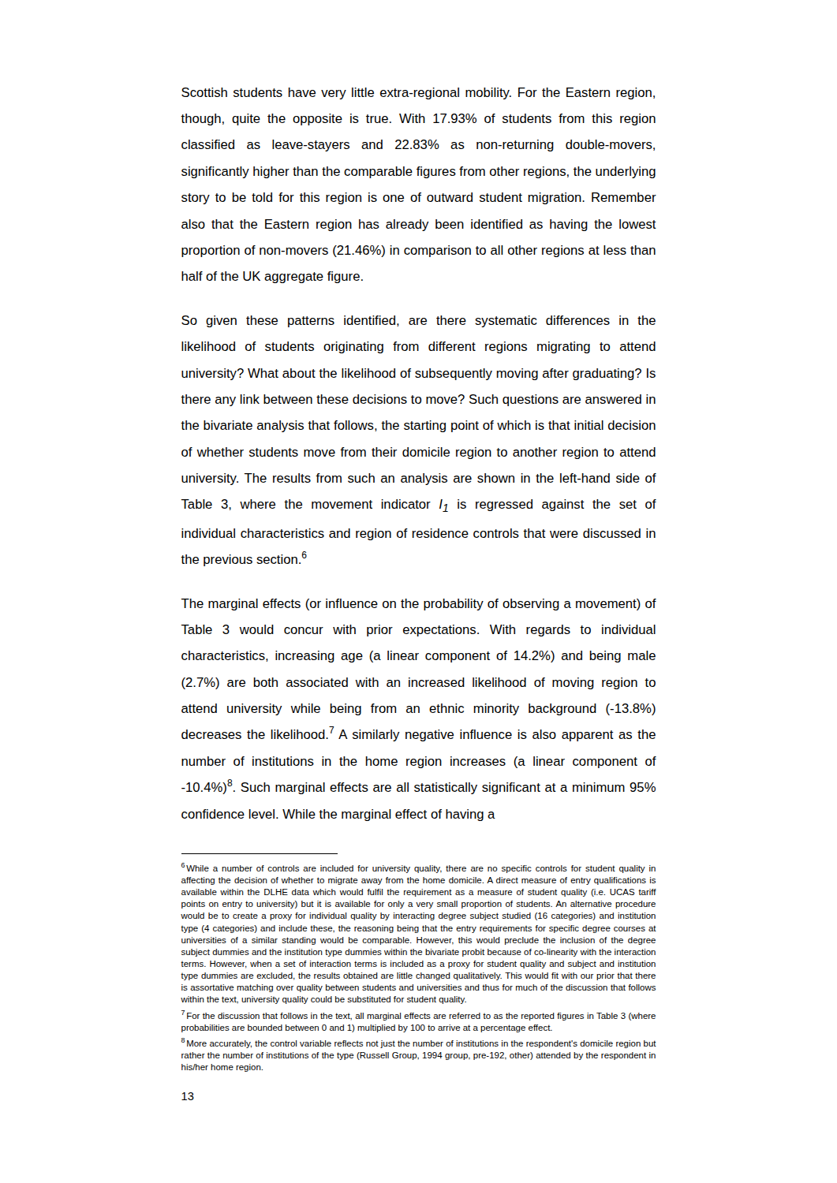Scottish students have very little extra-regional mobility. For the Eastern region, though, quite the opposite is true. With 17.93% of students from this region classified as leave-stayers and 22.83% as non-returning double-movers, significantly higher than the comparable figures from other regions, the underlying story to be told for this region is one of outward student migration. Remember also that the Eastern region has already been identified as having the lowest proportion of non-movers (21.46%) in comparison to all other regions at less than half of the UK aggregate figure.
So given these patterns identified, are there systematic differences in the likelihood of students originating from different regions migrating to attend university? What about the likelihood of subsequently moving after graduating? Is there any link between these decisions to move? Such questions are answered in the bivariate analysis that follows, the starting point of which is that initial decision of whether students move from their domicile region to another region to attend university. The results from such an analysis are shown in the left-hand side of Table 3, where the movement indicator I1 is regressed against the set of individual characteristics and region of residence controls that were discussed in the previous section.6
The marginal effects (or influence on the probability of observing a movement) of Table 3 would concur with prior expectations. With regards to individual characteristics, increasing age (a linear component of 14.2%) and being male (2.7%) are both associated with an increased likelihood of moving region to attend university while being from an ethnic minority background (-13.8%) decreases the likelihood.7 A similarly negative influence is also apparent as the number of institutions in the home region increases (a linear component of -10.4%)8. Such marginal effects are all statistically significant at a minimum 95% confidence level. While the marginal effect of having a
6 While a number of controls are included for university quality, there are no specific controls for student quality in affecting the decision of whether to migrate away from the home domicile. A direct measure of entry qualifications is available within the DLHE data which would fulfil the requirement as a measure of student quality (i.e. UCAS tariff points on entry to university) but it is available for only a very small proportion of students. An alternative procedure would be to create a proxy for individual quality by interacting degree subject studied (16 categories) and institution type (4 categories) and include these, the reasoning being that the entry requirements for specific degree courses at universities of a similar standing would be comparable. However, this would preclude the inclusion of the degree subject dummies and the institution type dummies within the bivariate probit because of co-linearity with the interaction terms. However, when a set of interaction terms is included as a proxy for student quality and subject and institution type dummies are excluded, the results obtained are little changed qualitatively. This would fit with our prior that there is assortative matching over quality between students and universities and thus for much of the discussion that follows within the text, university quality could be substituted for student quality.
7 For the discussion that follows in the text, all marginal effects are referred to as the reported figures in Table 3 (where probabilities are bounded between 0 and 1) multiplied by 100 to arrive at a percentage effect.
8 More accurately, the control variable reflects not just the number of institutions in the respondent's domicile region but rather the number of institutions of the type (Russell Group, 1994 group, pre-192, other) attended by the respondent in his/her home region.
13